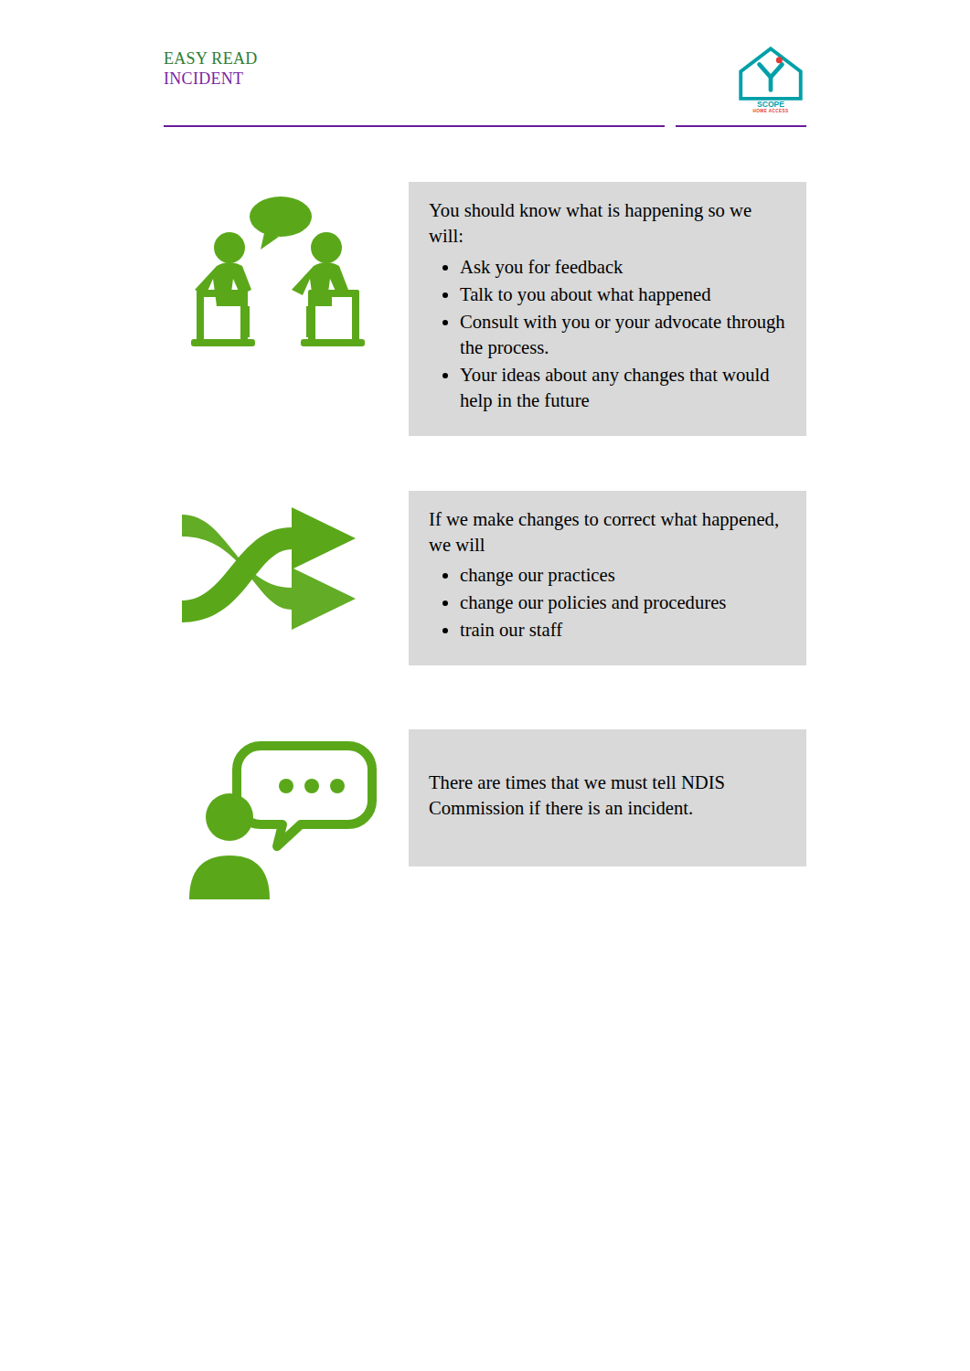EASY READ
INCIDENT
SCOPE HOME ACCESS
You should know what is happening so we will:
Ask you for feedback
Talk to you about what happened
Consult with you or your advocate through the process.
Your ideas about any changes that would help in the future
If we make changes to correct what happened, we will
change our practices
change our policies and procedures
train our staff
There are times that we must tell NDIS Commission if there is an incident.